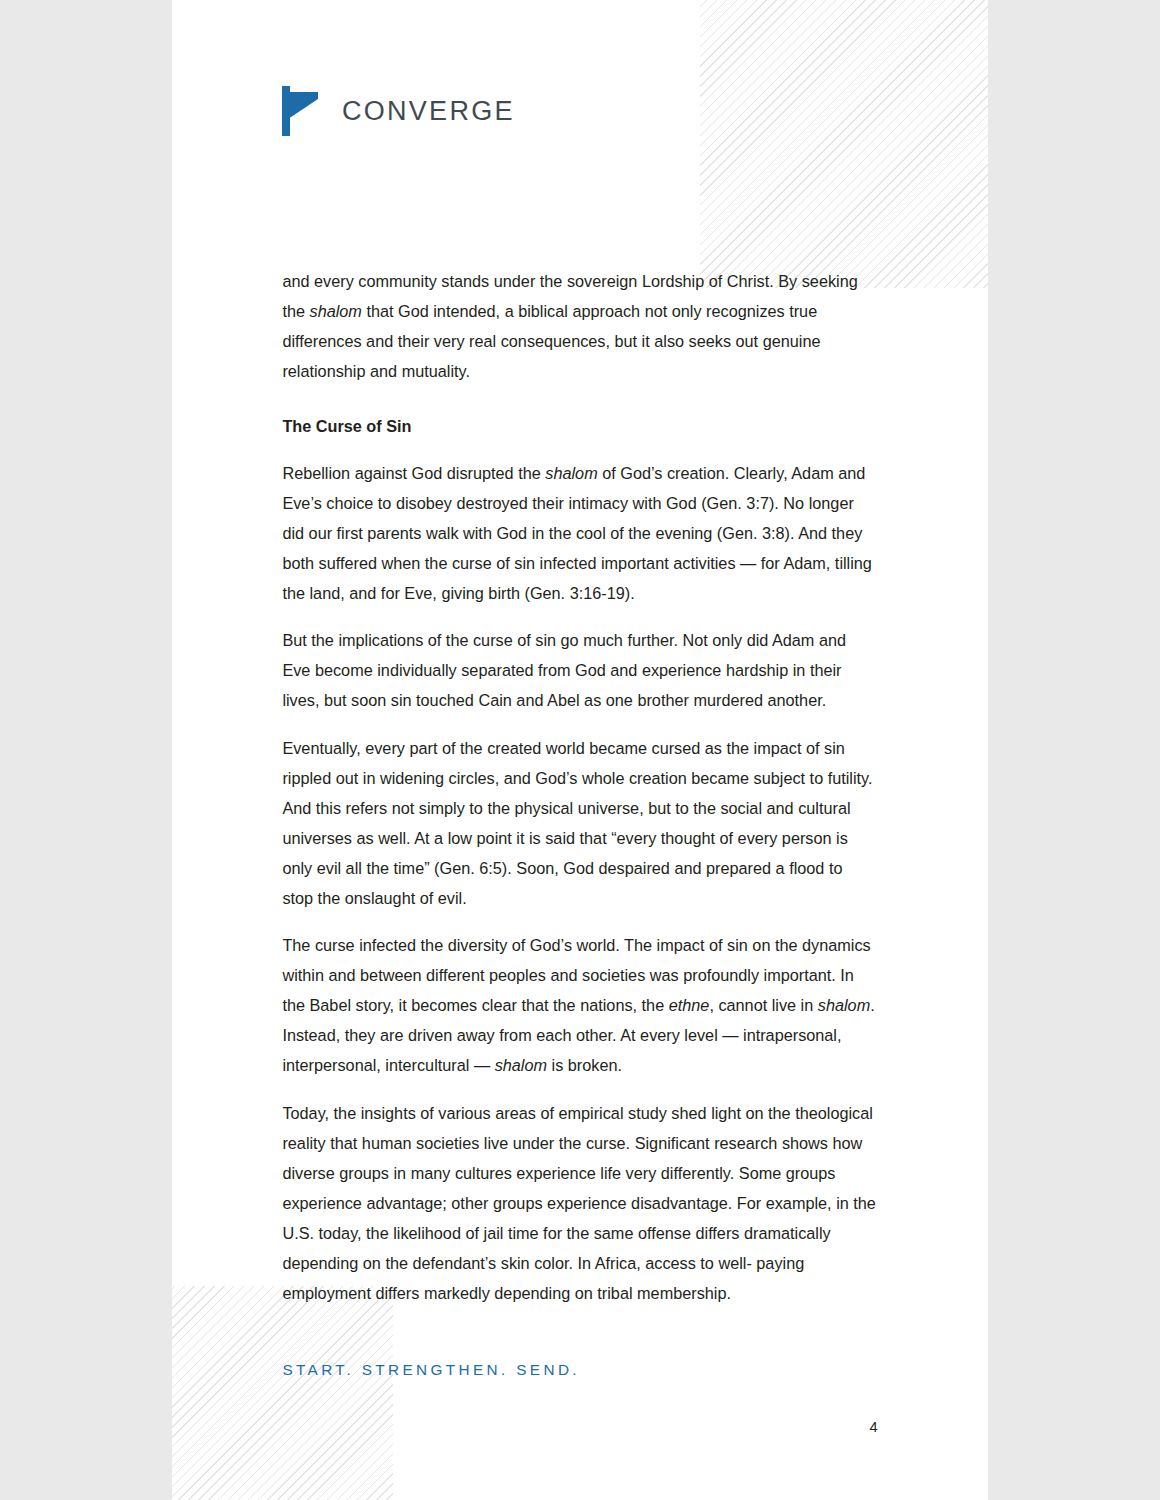CONVERGE
and every community stands under the sovereign Lordship of Christ. By seeking the shalom that God intended, a biblical approach not only recognizes true differences and their very real consequences, but it also seeks out genuine relationship and mutuality.
The Curse of Sin
Rebellion against God disrupted the shalom of God’s creation. Clearly, Adam and Eve’s choice to disobey destroyed their intimacy with God (Gen. 3:7). No longer did our first parents walk with God in the cool of the evening (Gen. 3:8). And they both suffered when the curse of sin infected important activities — for Adam, tilling the land, and for Eve, giving birth (Gen. 3:16-19).
But the implications of the curse of sin go much further. Not only did Adam and Eve become individually separated from God and experience hardship in their lives, but soon sin touched Cain and Abel as one brother murdered another.
Eventually, every part of the created world became cursed as the impact of sin rippled out in widening circles, and God’s whole creation became subject to futility. And this refers not simply to the physical universe, but to the social and cultural universes as well. At a low point it is said that “every thought of every person is only evil all the time” (Gen. 6:5). Soon, God despaired and prepared a flood to stop the onslaught of evil.
The curse infected the diversity of God’s world. The impact of sin on the dynamics within and between different peoples and societies was profoundly important. In the Babel story, it becomes clear that the nations, the ethne, cannot live in shalom. Instead, they are driven away from each other. At every level — intrapersonal, interpersonal, intercultural — shalom is broken.
Today, the insights of various areas of empirical study shed light on the theological reality that human societies live under the curse. Significant research shows how diverse groups in many cultures experience life very differently. Some groups experience advantage; other groups experience disadvantage. For example, in the U.S. today, the likelihood of jail time for the same offense differs dramatically depending on the defendant’s skin color. In Africa, access to well- paying employment differs markedly depending on tribal membership.
START. STRENGTHEN. SEND.
4